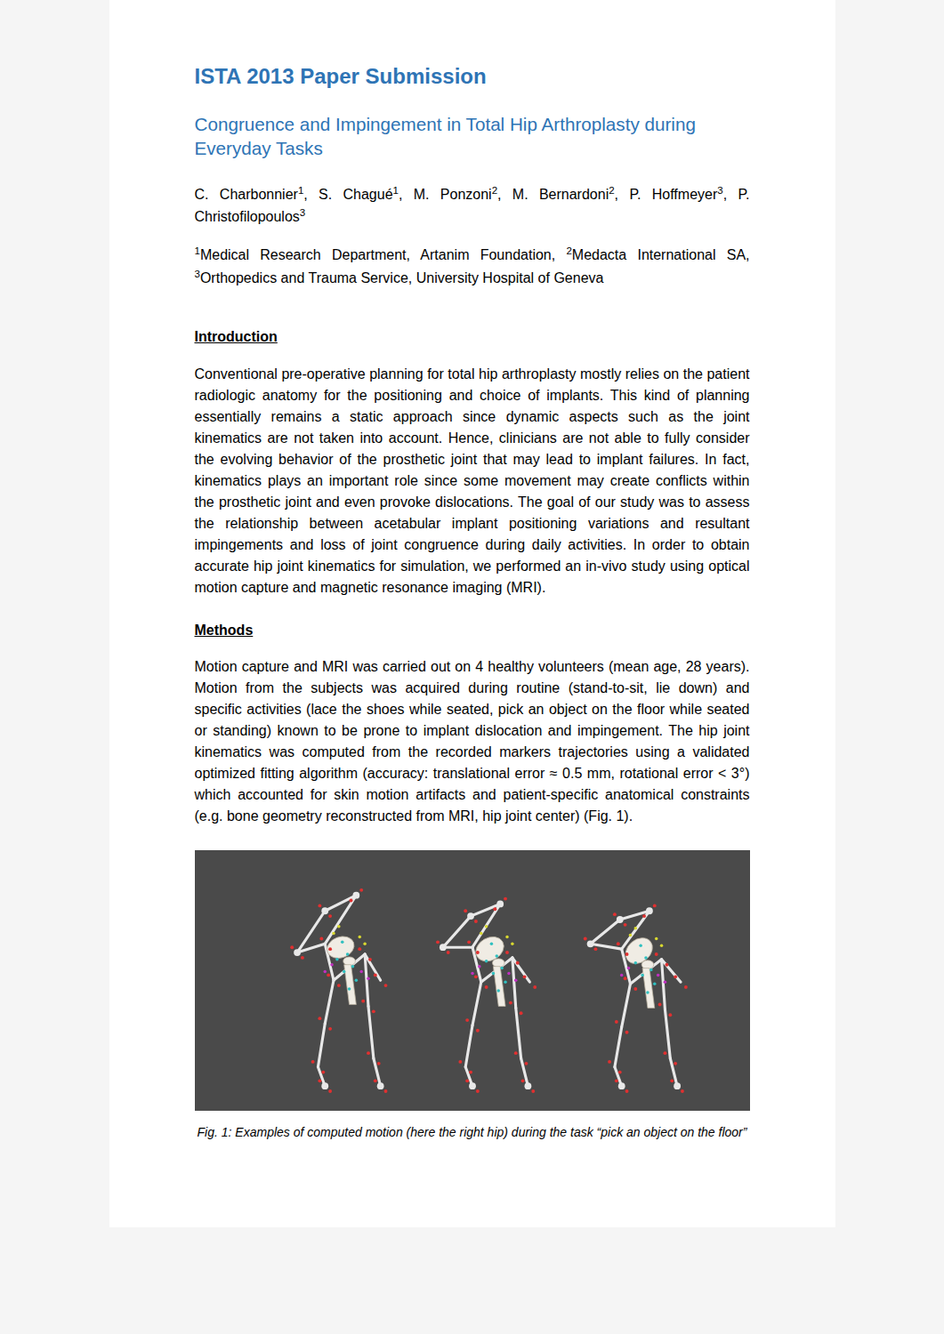ISTA 2013 Paper Submission
Congruence and Impingement in Total Hip Arthroplasty during Everyday Tasks
C. Charbonnier1, S. Chagué1, M. Ponzoni2, M. Bernardoni2, P. Hoffmeyer3, P. Christofilopoulos3
1Medical Research Department, Artanim Foundation, 2Medacta International SA, 3Orthopedics and Trauma Service, University Hospital of Geneva
Introduction
Conventional pre-operative planning for total hip arthroplasty mostly relies on the patient radiologic anatomy for the positioning and choice of implants. This kind of planning essentially remains a static approach since dynamic aspects such as the joint kinematics are not taken into account. Hence, clinicians are not able to fully consider the evolving behavior of the prosthetic joint that may lead to implant failures. In fact, kinematics plays an important role since some movement may create conflicts within the prosthetic joint and even provoke dislocations. The goal of our study was to assess the relationship between acetabular implant positioning variations and resultant impingements and loss of joint congruence during daily activities. In order to obtain accurate hip joint kinematics for simulation, we performed an in-vivo study using optical motion capture and magnetic resonance imaging (MRI).
Methods
Motion capture and MRI was carried out on 4 healthy volunteers (mean age, 28 years). Motion from the subjects was acquired during routine (stand-to-sit, lie down) and specific activities (lace the shoes while seated, pick an object on the floor while seated or standing) known to be prone to implant dislocation and impingement. The hip joint kinematics was computed from the recorded markers trajectories using a validated optimized fitting algorithm (accuracy: translational error ≈ 0.5 mm, rotational error < 3°) which accounted for skin motion artifacts and patient-specific anatomical constraints (e.g. bone geometry reconstructed from MRI, hip joint center) (Fig. 1).
Fig. 1: Examples of computed motion (here the right hip) during the task “pick an object on the floor”